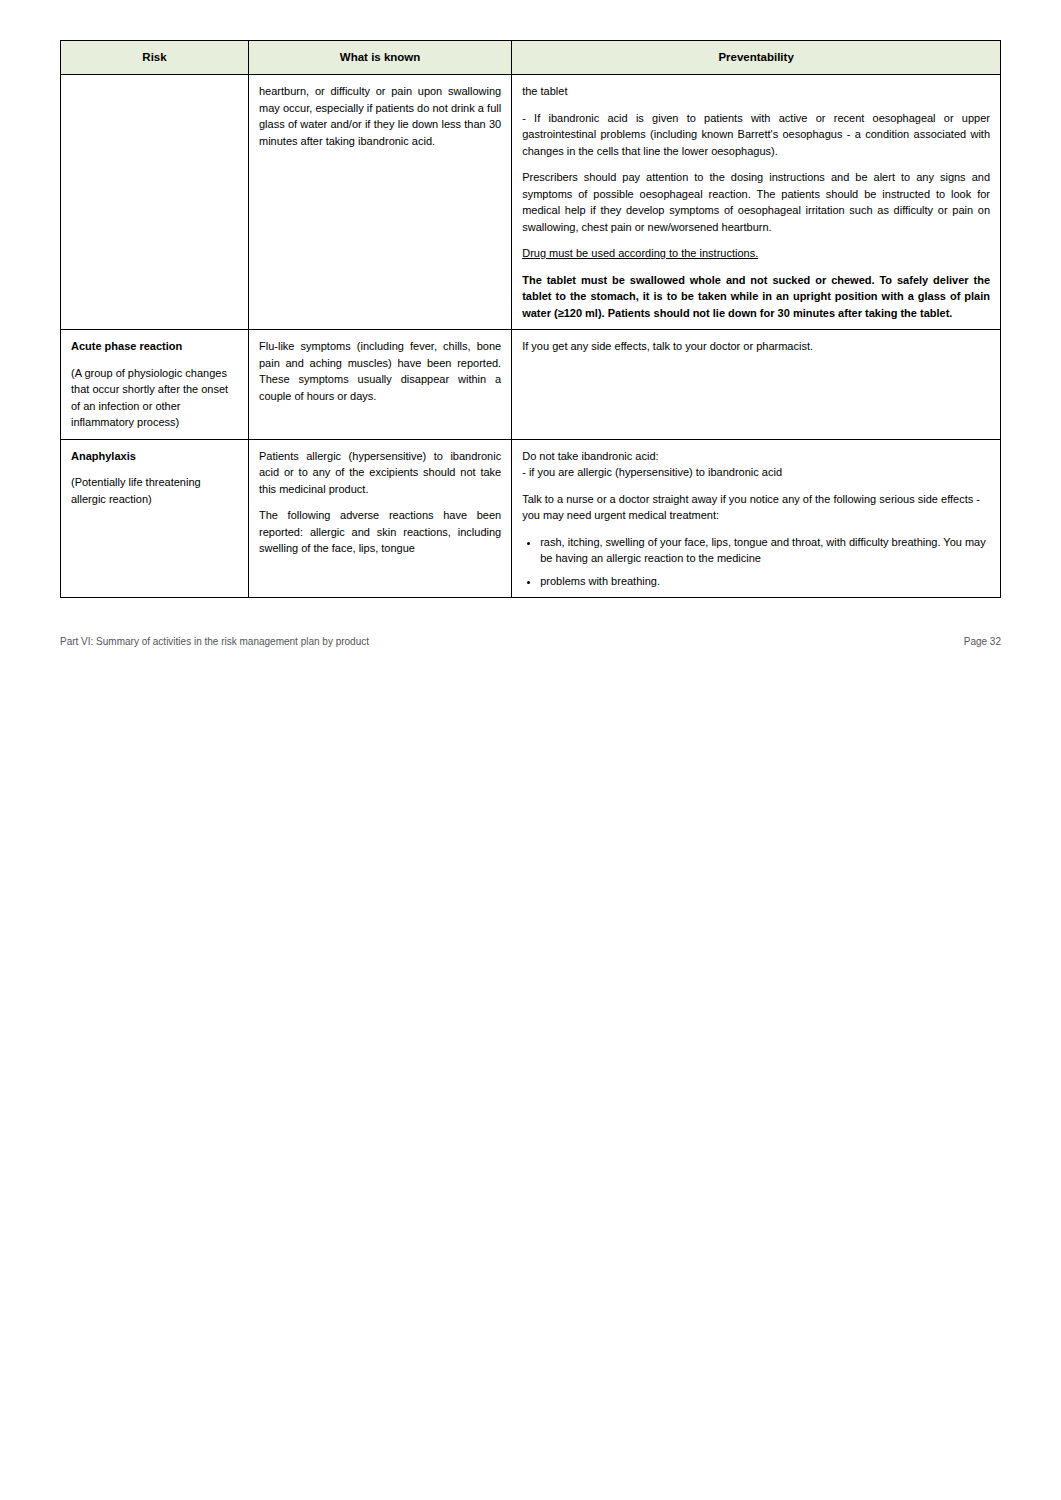| Risk | What is known | Preventability |
| --- | --- | --- |
| | heartburn, or difficulty or pain upon swallowing may occur, especially if patients do not drink a full glass of water and/or if they lie down less than 30 minutes after taking ibandronic acid. | the tablet - If ibandronic acid is given to patients with active or recent oesophageal or upper gastrointestinal problems (including known Barrett's oesophagus - a condition associated with changes in the cells that line the lower oesophagus). Prescribers should pay attention to the dosing instructions and be alert to any signs and symptoms of possible oesophageal reaction. The patients should be instructed to look for medical help if they develop symptoms of oesophageal irritation such as difficulty or pain on swallowing, chest pain or new/worsened heartburn. Drug must be used according to the instructions. The tablet must be swallowed whole and not sucked or chewed. To safely deliver the tablet to the stomach, it is to be taken while in an upright position with a glass of plain water (≥120 ml). Patients should not lie down for 30 minutes after taking the tablet. |
| Acute phase reaction (A group of physiologic changes that occur shortly after the onset of an infection or other inflammatory process) | Flu-like symptoms (including fever, chills, bone pain and aching muscles) have been reported. These symptoms usually disappear within a couple of hours or days. | If you get any side effects, talk to your doctor or pharmacist. |
| Anaphylaxis (Potentially life threatening allergic reaction) | Patients allergic (hypersensitive) to ibandronic acid or to any of the excipients should not take this medicinal product. The following adverse reactions have been reported: allergic and skin reactions, including swelling of the face, lips, tongue | Do not take ibandronic acid: - if you are allergic (hypersensitive) to ibandronic acid Talk to a nurse or a doctor straight away if you notice any of the following serious side effects - you may need urgent medical treatment: rash, itching, swelling of your face, lips, tongue and throat, with difficulty breathing. You may be having an allergic reaction to the medicine problems with breathing. |
Part VI: Summary of activities in the risk management plan by product
Page 32